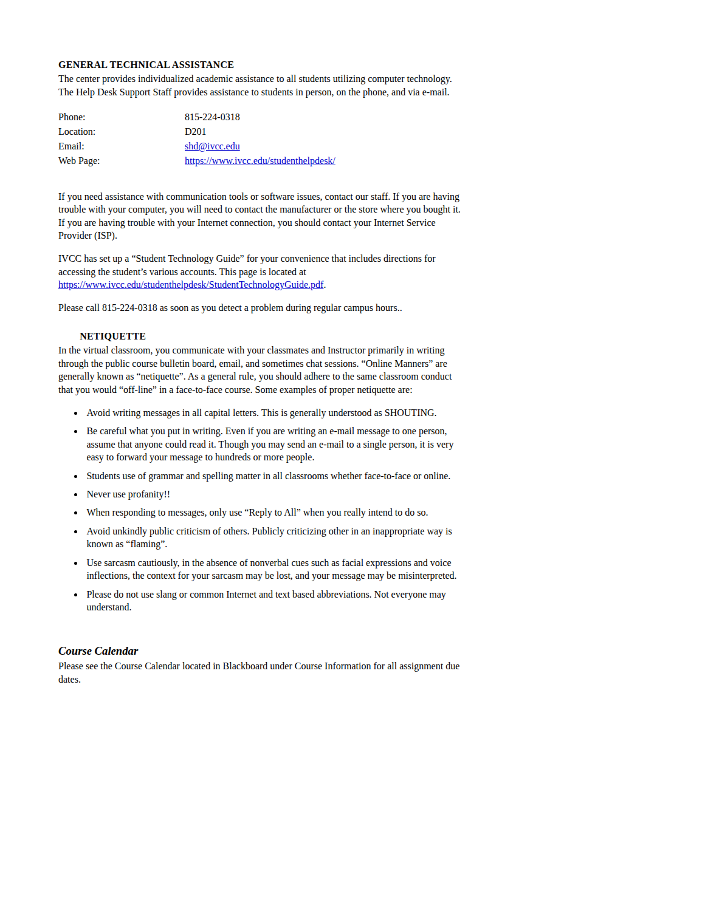GENERAL TECHNICAL ASSISTANCE
The center provides individualized academic assistance to all students utilizing computer technology. The Help Desk Support Staff provides assistance to students in person, on the phone, and via e-mail.
| Phone: | 815-224-0318 |
| Location: | D201 |
| Email: | shd@ivcc.edu |
| Web Page: | https://www.ivcc.edu/studenthelpdesk/ |
If you need assistance with communication tools or software issues, contact our staff. If you are having trouble with your computer, you will need to contact the manufacturer or the store where you bought it. If you are having trouble with your Internet connection, you should contact your Internet Service Provider (ISP).
IVCC has set up a “Student Technology Guide” for your convenience that includes directions for accessing the student’s various accounts. This page is located at https://www.ivcc.edu/studenthelpdesk/StudentTechnologyGuide.pdf.
Please call 815-224-0318 as soon as you detect a problem during regular campus hours..
NETIQUETTE
In the virtual classroom, you communicate with your classmates and Instructor primarily in writing through the public course bulletin board, email, and sometimes chat sessions. “Online Manners” are generally known as “netiquette”. As a general rule, you should adhere to the same classroom conduct that you would “off-line” in a face-to-face course. Some examples of proper netiquette are:
Avoid writing messages in all capital letters. This is generally understood as SHOUTING.
Be careful what you put in writing. Even if you are writing an e-mail message to one person, assume that anyone could read it. Though you may send an e-mail to a single person, it is very easy to forward your message to hundreds or more people.
Students use of grammar and spelling matter in all classrooms whether face-to-face or online.
Never use profanity!!
When responding to messages, only use “Reply to All” when you really intend to do so.
Avoid unkindly public criticism of others. Publicly criticizing other in an inappropriate way is known as “flaming”.
Use sarcasm cautiously, in the absence of nonverbal cues such as facial expressions and voice inflections, the context for your sarcasm may be lost, and your message may be misinterpreted.
Please do not use slang or common Internet and text based abbreviations. Not everyone may understand.
Course Calendar
Please see the Course Calendar located in Blackboard under Course Information for all assignment due dates.